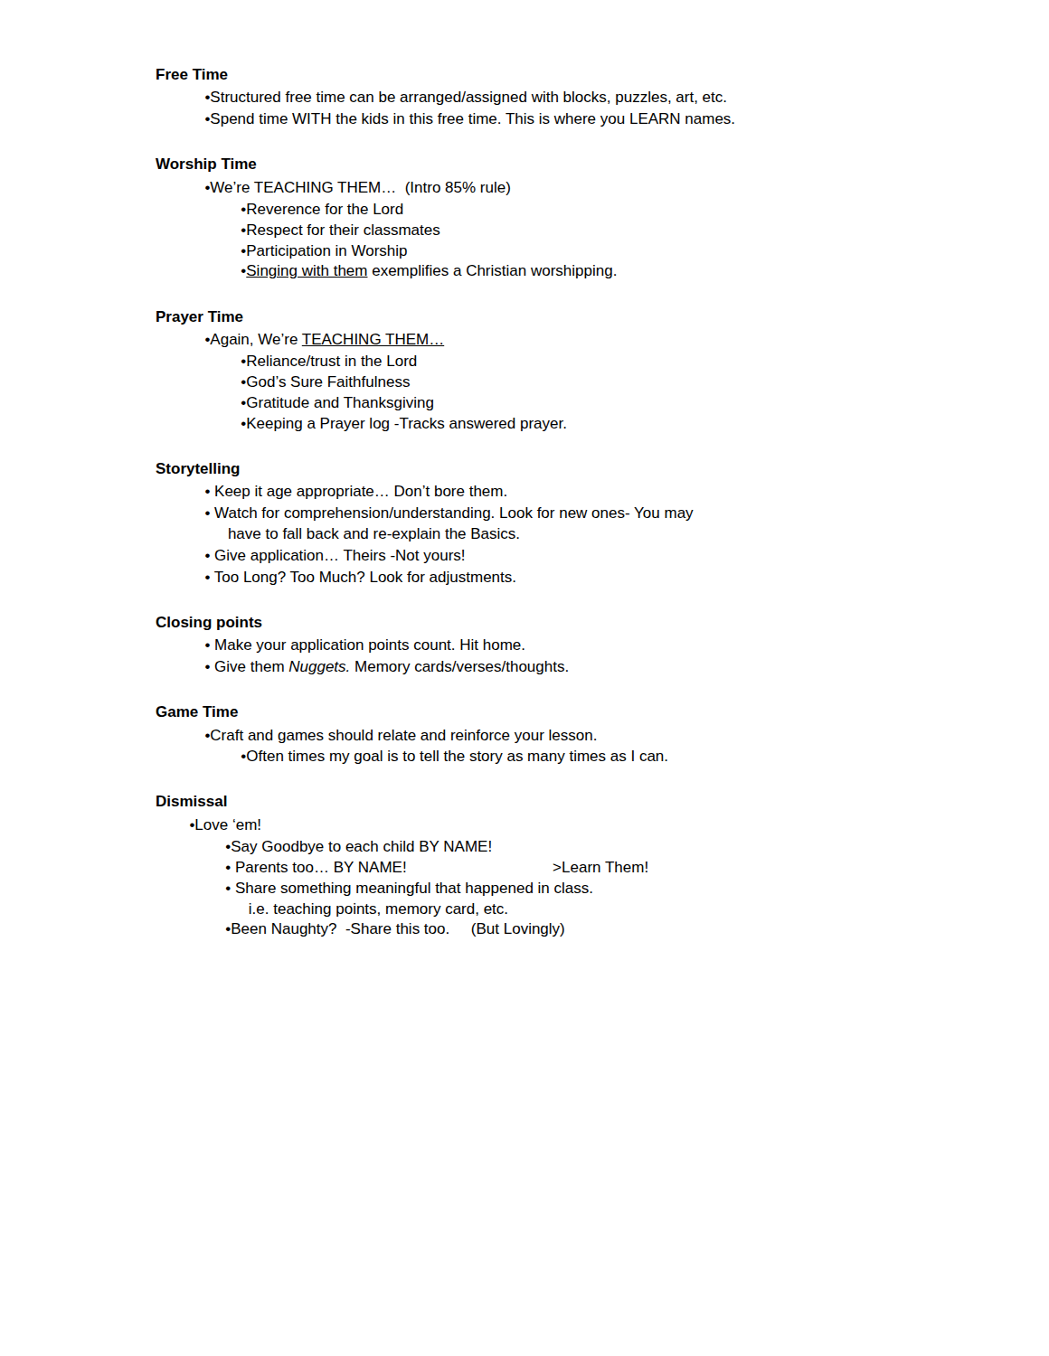Free Time
•Structured free time can be arranged/assigned with blocks, puzzles, art, etc.
•Spend time WITH the kids in this free time. This is where you LEARN names.
Worship Time
•We’re TEACHING THEM… (Intro 85% rule)
•Reverence for the Lord
•Respect for their classmates
•Participation in Worship
•Singing with them exemplifies a Christian worshipping.
Prayer Time
•Again, We’re TEACHING THEM…
•Reliance/trust in the Lord
•God’s Sure Faithfulness
•Gratitude and Thanksgiving
•Keeping a Prayer log -Tracks answered prayer.
Storytelling
• Keep it age appropriate… Don’t bore them.
• Watch for comprehension/understanding. Look for new ones- You may have to fall back and re-explain the Basics.
• Give application… Theirs -Not yours!
• Too Long? Too Much? Look for adjustments.
Closing points
• Make your application points count. Hit home.
• Give them Nuggets. Memory cards/verses/thoughts.
Game Time
•Craft and games should relate and reinforce your lesson.
•Often times my goal is to tell the story as many times as I can.
Dismissal
•Love ‘em!
•Say Goodbye to each child BY NAME!
• Parents too… BY NAME! >Learn Them!
• Share something meaningful that happened in class. i.e. teaching points, memory card, etc.
•Been Naughty? -Share this too. (But Lovingly)